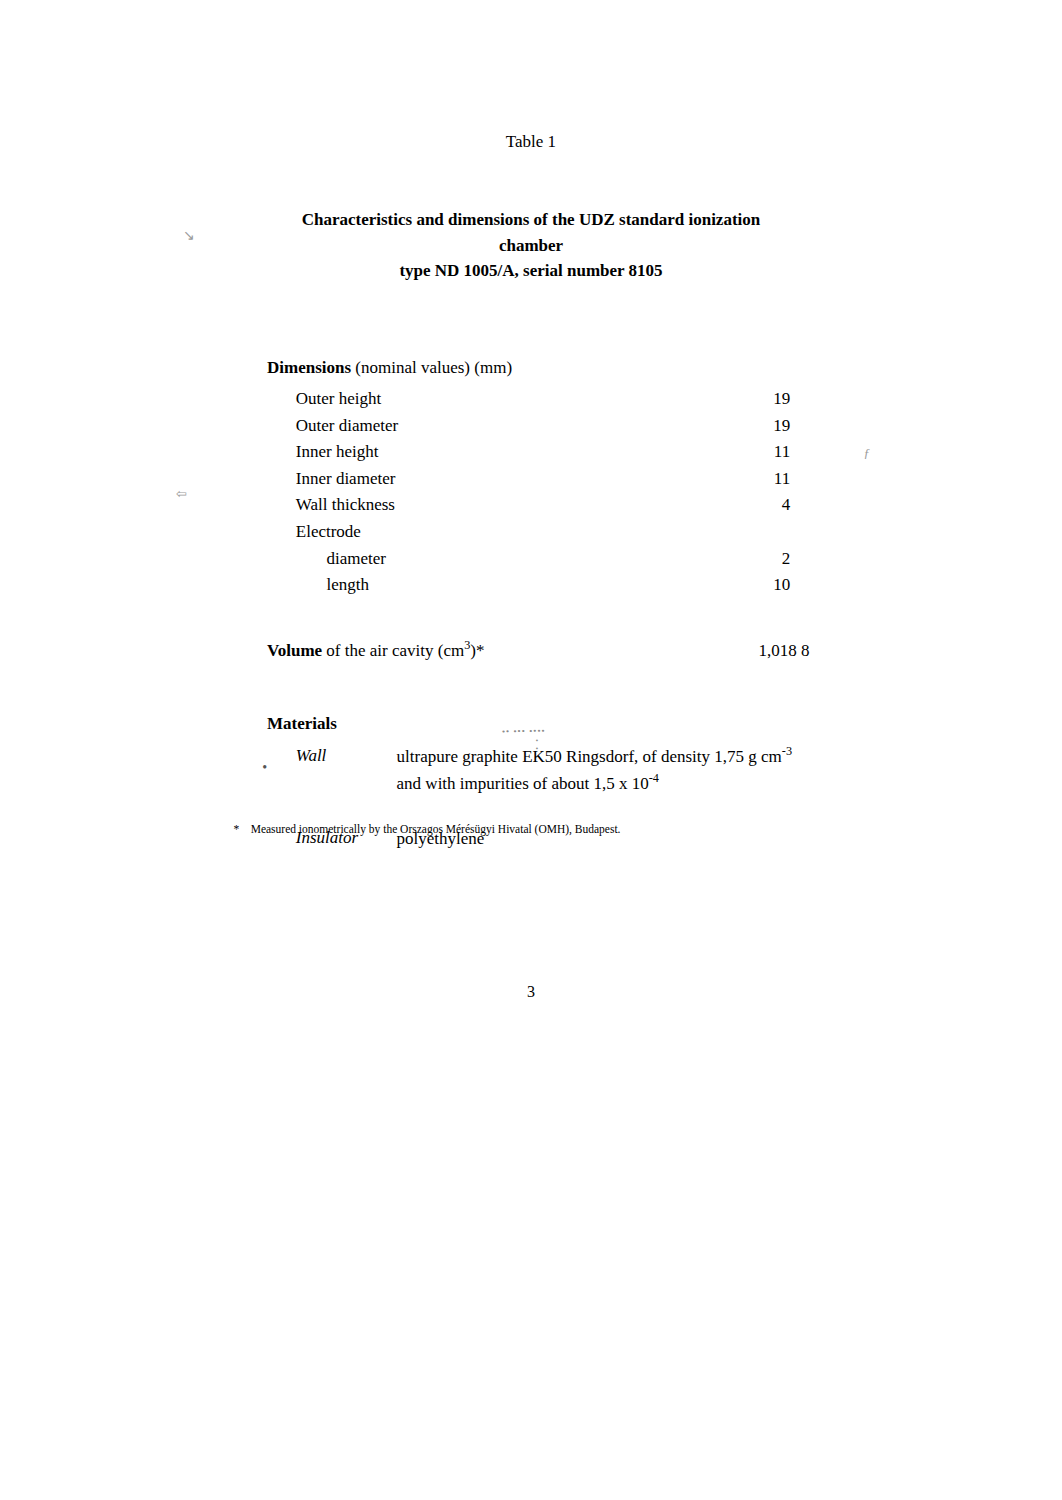↘
⇦
ƒ
Table 1
Characteristics and dimensions of the UDZ standard ionization chamber
type ND 1005/A, serial number 8105
Dimensions (nominal values) (mm)
| Outer height | 19 |
| Outer diameter | 19 |
| Inner height | 11 |
| Inner diameter | 11 |
| Wall thickness | 4 |
| Electrode | |
| diameter | 2 |
| length | 10 |
Volume of the air cavity (cm3)* 1,018 8
Materials
Wall
ultrapure graphite EK50 Ringsdorf, of density 1,75 g cm-3
and with impurities of about 1,5 x 10-4
Insulator
polyethylene
•• ••• •••• •
•
•
*Measured ionometrically by the Orszagos Mérésügyi Hivatal (OMH), Budapest.
3